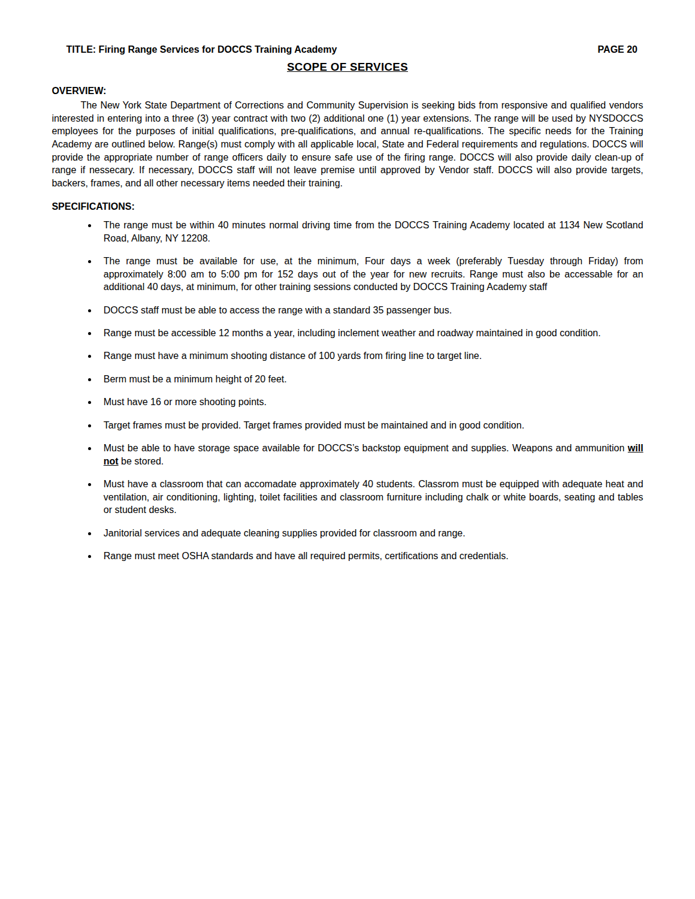TITLE: Firing Range Services for DOCCS Training Academy PAGE 20
SCOPE OF SERVICES
OVERVIEW:
The New York State Department of Corrections and Community Supervision is seeking bids from responsive and qualified vendors interested in entering into a three (3) year contract with two (2) additional one (1) year extensions. The range will be used by NYSDOCCS employees for the purposes of initial qualifications, pre-qualifications, and annual re-qualifications. The specific needs for the Training Academy are outlined below. Range(s) must comply with all applicable local, State and Federal requirements and regulations. DOCCS will provide the appropriate number of range officers daily to ensure safe use of the firing range. DOCCS will also provide daily clean-up of range if nessecary. If necessary, DOCCS staff will not leave premise until approved by Vendor staff. DOCCS will also provide targets, backers, frames, and all other necessary items needed their training.
SPECIFICATIONS:
The range must be within 40 minutes normal driving time from the DOCCS Training Academy located at 1134 New Scotland Road, Albany, NY 12208.
The range must be available for use, at the minimum, Four days a week (preferably Tuesday through Friday) from approximately 8:00 am to 5:00 pm for 152 days out of the year for new recruits. Range must also be accessable for an additional 40 days, at minimum, for other training sessions conducted by DOCCS Training Academy staff
DOCCS staff must be able to access the range with a standard 35 passenger bus.
Range must be accessible 12 months a year, including inclement weather and roadway maintained in good condition.
Range must have a minimum shooting distance of 100 yards from firing line to target line.
Berm must be a minimum height of 20 feet.
Must have 16 or more shooting points.
Target frames must be provided. Target frames provided must be maintained and in good condition.
Must be able to have storage space available for DOCCS’s backstop equipment and supplies. Weapons and ammunition will not be stored.
Must have a classroom that can accomadate approximately 40 students. Classrom must be equipped with adequate heat and ventilation, air conditioning, lighting, toilet facilities and classroom furniture including chalk or white boards, seating and tables or student desks.
Janitorial services and adequate cleaning supplies provided for classroom and range.
Range must meet OSHA standards and have all required permits, certifications and credentials.